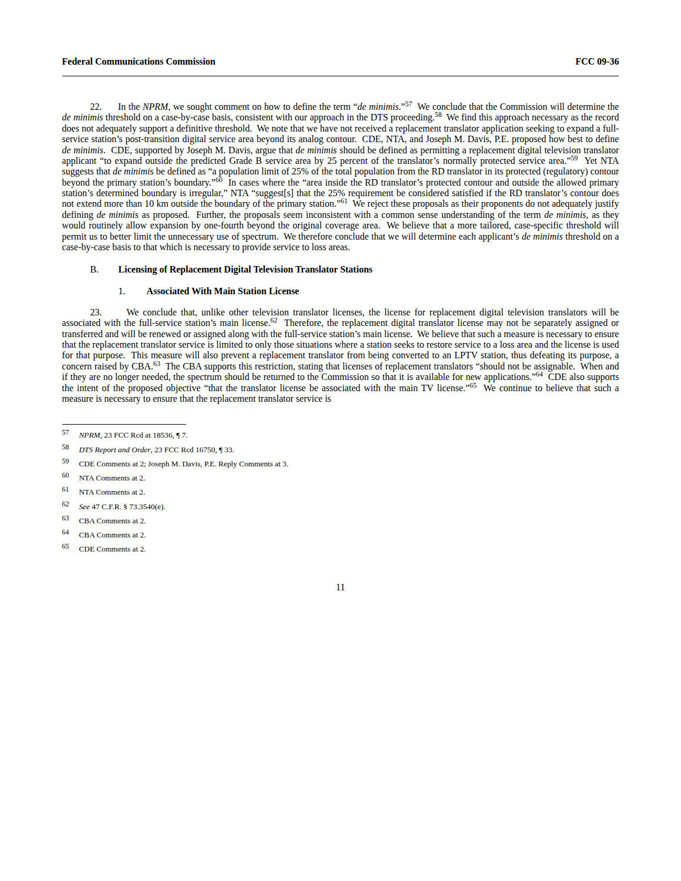Federal Communications Commission FCC 09-36
22. In the NPRM, we sought comment on how to define the term “de minimis.”57 We conclude that the Commission will determine the de minimis threshold on a case-by-case basis, consistent with our approach in the DTS proceeding.58 We find this approach necessary as the record does not adequately support a definitive threshold. We note that we have not received a replacement translator application seeking to expand a full-service station’s post-transition digital service area beyond its analog contour. CDE, NTA, and Joseph M. Davis, P.E. proposed how best to define de minimis. CDE, supported by Joseph M. Davis, argue that de minimis should be defined as permitting a replacement digital television translator applicant “to expand outside the predicted Grade B service area by 25 percent of the translator’s normally protected service area.”59 Yet NTA suggests that de minimis be defined as “a population limit of 25% of the total population from the RD translator in its protected (regulatory) contour beyond the primary station’s boundary.”60 In cases where the “area inside the RD translator’s protected contour and outside the allowed primary station’s determined boundary is irregular,” NTA “suggest[s] that the 25% requirement be considered satisfied if the RD translator’s contour does not extend more than 10 km outside the boundary of the primary station.”61 We reject these proposals as their proponents do not adequately justify defining de minimis as proposed. Further, the proposals seem inconsistent with a common sense understanding of the term de minimis, as they would routinely allow expansion by one-fourth beyond the original coverage area. We believe that a more tailored, case-specific threshold will permit us to better limit the unnecessary use of spectrum. We therefore conclude that we will determine each applicant’s de minimis threshold on a case-by-case basis to that which is necessary to provide service to loss areas.
B. Licensing of Replacement Digital Television Translator Stations
1. Associated With Main Station License
23. We conclude that, unlike other television translator licenses, the license for replacement digital television translators will be associated with the full-service station’s main license.62 Therefore, the replacement digital translator license may not be separately assigned or transferred and will be renewed or assigned along with the full-service station’s main license. We believe that such a measure is necessary to ensure that the replacement translator service is limited to only those situations where a station seeks to restore service to a loss area and the license is used for that purpose. This measure will also prevent a replacement translator from being converted to an LPTV station, thus defeating its purpose, a concern raised by CBA.63 The CBA supports this restriction, stating that licenses of replacement translators “should not be assignable. When and if they are no longer needed, the spectrum should be returned to the Commission so that it is available for new applications.”64 CDE also supports the intent of the proposed objective “that the translator license be associated with the main TV license.”65 We continue to believe that such a measure is necessary to ensure that the replacement translator service is
57 NPRM, 23 FCC Rcd at 18536, ¶ 7.
58 DTS Report and Order, 23 FCC Rcd 16750, ¶ 33.
59 CDE Comments at 2; Joseph M. Davis, P.E. Reply Comments at 3.
60 NTA Comments at 2.
61 NTA Comments at 2.
62 See 47 C.F.R. § 73.3540(e).
63 CBA Comments at 2.
64 CBA Comments at 2.
65 CDE Comments at 2.
11